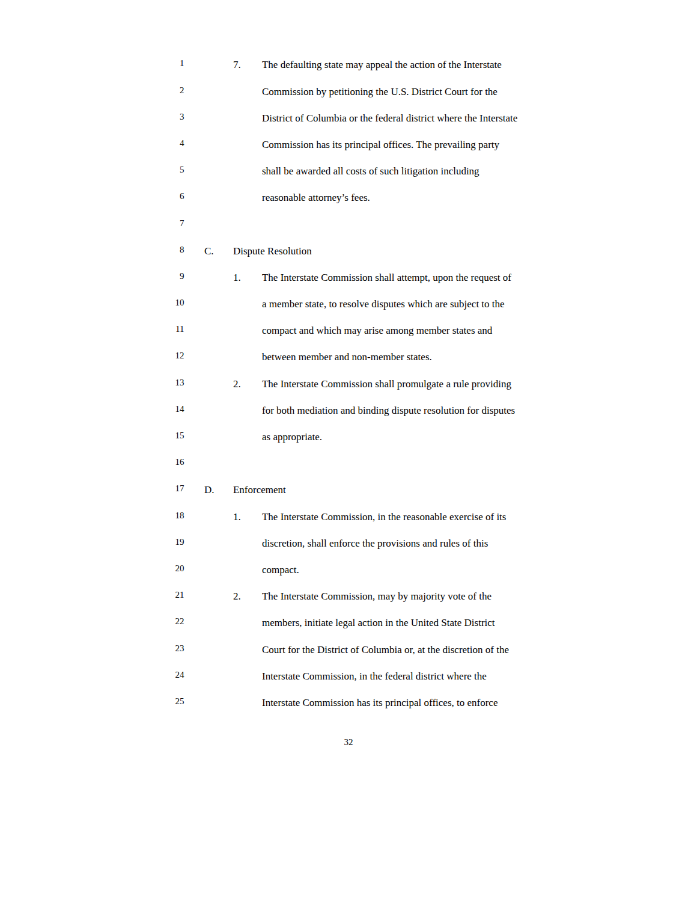| 1 | 7. The defaulting state may appeal the action of the Interstate |
| 2 | Commission by petitioning the U.S. District Court for the |
| 3 | District of Columbia or the federal district where the Interstate |
| 4 | Commission has its principal offices. The prevailing party |
| 5 | shall be awarded all costs of such litigation including |
| 6 | reasonable attorney’s fees. |
| 7 | |
| 8 | C. Dispute Resolution |
| 9 | 1. The Interstate Commission shall attempt, upon the request of |
| 10 | a member state, to resolve disputes which are subject to the |
| 11 | compact and which may arise among member states and |
| 12 | between member and non-member states. |
| 13 | 2. The Interstate Commission shall promulgate a rule providing |
| 14 | for both mediation and binding dispute resolution for disputes |
| 15 | as appropriate. |
| 16 | |
| 17 | D. Enforcement |
| 18 | 1. The Interstate Commission, in the reasonable exercise of its |
| 19 | discretion, shall enforce the provisions and rules of this |
| 20 | compact. |
| 21 | 2. The Interstate Commission, may by majority vote of the |
| 22 | members, initiate legal action in the United State District |
| 23 | Court for the District of Columbia or, at the discretion of the |
| 24 | Interstate Commission, in the federal district where the |
| 25 | Interstate Commission has its principal offices, to enforce |
32